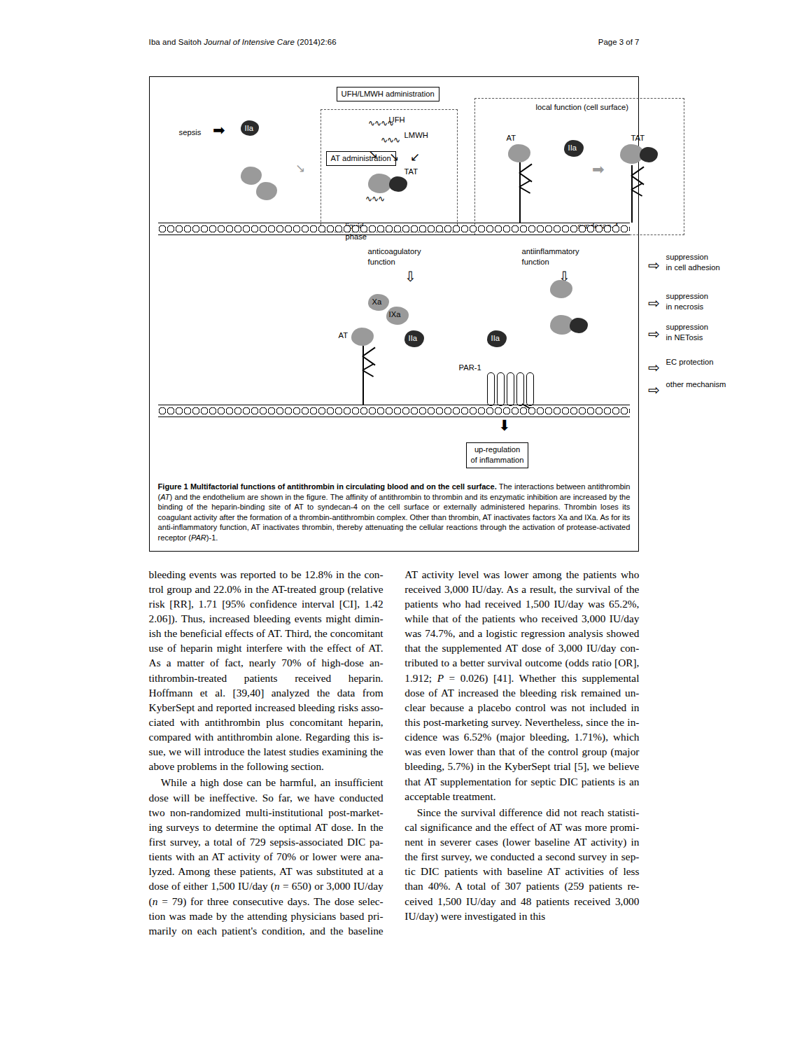Iba and Saitoh Journal of Intensive Care (2014)2:66
Page 3 of 7
UFH/LMWH administration
AT administration
sepsis
➡
IIa
↘
liquid
phase
UFH
LMWH
∿∿∿∿
∿∿∿
↘
↘
↙
TAT
∿∿∿
local function (cell surface)
AT
IIa
TAT
➡
syndecan-4
anticoagulatory
function
antiinflammatory
function
⇩
⇩
⇨
suppression
in cell adhesion
⇨
suppression
in necrosis
⇨
suppression
in NETosis
⇨
EC protection
⇨
other mechanism
Xa
IXa
AT
IIa
IIa
PAR-1
⬇
up-regulation
of inflammation
Figure 1 Multifactorial functions of antithrombin in circulating blood and on the cell surface. The interactions between antithrombin (AT) and the endothelium are shown in the figure. The affinity of antithrombin to thrombin and its enzymatic inhibition are increased by the binding of the heparin-binding site of AT to syndecan-4 on the cell surface or externally administered heparins. Thrombin loses its coagulant activity after the formation of a thrombin-antithrombin complex. Other than thrombin, AT inactivates factors Xa and IXa. As for its anti-inflammatory function, AT inactivates thrombin, thereby attenuating the cellular reactions through the activation of protease-activated receptor (PAR)-1.
bleeding events was reported to be 12.8% in the control group and 22.0% in the AT-treated group (relative risk [RR], 1.71 [95% confidence interval [CI], 1.42 2.06]). Thus, increased bleeding events might diminish the beneficial effects of AT. Third, the concomitant use of heparin might interfere with the effect of AT. As a matter of fact, nearly 70% of high-dose antithrombin-treated patients received heparin. Hoffmann et al. [39,40] analyzed the data from KyberSept and reported increased bleeding risks associated with antithrombin plus concomitant heparin, compared with antithrombin alone. Regarding this issue, we will introduce the latest studies examining the above problems in the following section.
While a high dose can be harmful, an insufficient dose will be ineffective. So far, we have conducted two non-randomized multi-institutional post-marketing surveys to determine the optimal AT dose. In the first survey, a total of 729 sepsis-associated DIC patients with an AT activity of 70% or lower were analyzed. Among these patients, AT was substituted at a dose of either 1,500 IU/day (n = 650) or 3,000 IU/day (n = 79) for three consecutive days. The dose selection was made by the attending physicians based primarily on each patient's condition, and the baseline AT activity level was lower among the patients who received 3,000 IU/day. As a result, the survival of the patients who had received 1,500 IU/day was 65.2%, while that of the patients who received 3,000 IU/day was 74.7%, and a logistic regression analysis showed that the supplemented AT dose of 3,000 IU/day contributed to a better survival outcome (odds ratio [OR], 1.912; P = 0.026) [41]. Whether this supplemental dose of AT increased the bleeding risk remained unclear because a placebo control was not included in this post-marketing survey. Nevertheless, since the incidence was 6.52% (major bleeding, 1.71%), which was even lower than that of the control group (major bleeding, 5.7%) in the KyberSept trial [5], we believe that AT supplementation for septic DIC patients is an acceptable treatment.
Since the survival difference did not reach statistical significance and the effect of AT was more prominent in severer cases (lower baseline AT activity) in the first survey, we conducted a second survey in septic DIC patients with baseline AT activities of less than 40%. A total of 307 patients (259 patients received 1,500 IU/day and 48 patients received 3,000 IU/day) were investigated in this